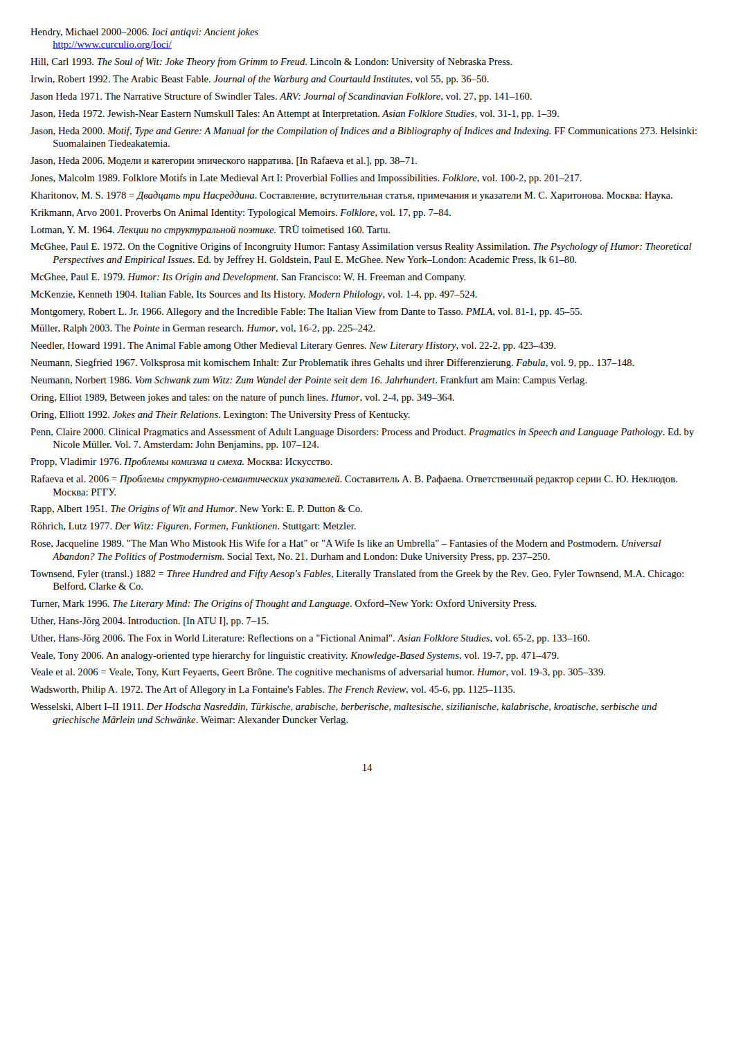Hendry, Michael 2000–2006. Ioci antiqvi: Ancient jokes
http://www.curculio.org/Ioci/
Hill, Carl 1993. The Soul of Wit: Joke Theory from Grimm to Freud. Lincoln & London: University of Nebraska Press.
Irwin, Robert 1992. The Arabic Beast Fable. Journal of the Warburg and Courtauld Institutes, vol 55, pp. 36–50.
Jason Heda 1971. The Narrative Structure of Swindler Tales. ARV: Journal of Scandinavian Folklore, vol. 27, pp. 141–160.
Jason, Heda 1972. Jewish-Near Eastern Numskull Tales: An Attempt at Interpretation. Asian Folklore Studies, vol. 31-1, pp. 1–39.
Jason, Heda 2000. Motif, Type and Genre: A Manual for the Compilation of Indices and a Bibliography of Indices and Indexing. FF Communications 273. Helsinki: Suomalainen Tiedeakatemia.
Jason, Heda 2006. Модели и категории эпического нарратива. [In Rafaeva et al.], pp. 38–71.
Jones, Malcolm 1989. Folklore Motifs in Late Medieval Art I: Proverbial Follies and Impossibilities. Folklore, vol. 100-2, pp. 201–217.
Kharitonov, M. S. 1978 = Двадцать три Насреддина. Составление, вступительная статья, примечания и указатели М. С. Харитонова. Москва: Наука.
Krikmann, Arvo 2001. Proverbs On Animal Identity: Typological Memoirs. Folklore, vol. 17, pp. 7–84.
Lotman, Y. M. 1964. Лекции по структуральной поэтике. TRÜ toimetised 160. Tartu.
McGhee, Paul E. 1972. On the Cognitive Origins of Incongruity Humor: Fantasy Assimilation versus Reality Assimilation. The Psychology of Humor: Theoretical Perspectives and Empirical Issues. Ed. by Jeffrey H. Goldstein, Paul E. McGhee. New York–London: Academic Press, lk 61–80.
McGhee, Paul E. 1979. Humor: Its Origin and Development. San Francisco: W. H. Freeman and Company.
McKenzie, Kenneth 1904. Italian Fable, Its Sources and Its History. Modern Philology, vol. 1-4, pp. 497–524.
Montgomery, Robert L. Jr. 1966. Allegory and the Incredible Fable: The Italian View from Dante to Tasso. PMLA, vol. 81-1, pp. 45–55.
Müller, Ralph 2003. The Pointe in German research. Humor, vol, 16-2, pp. 225–242.
Needler, Howard 1991. The Animal Fable among Other Medieval Literary Genres. New Literary History, vol. 22-2, pp. 423–439.
Neumann, Siegfried 1967. Volksprosa mit komischem Inhalt: Zur Problematik ihres Gehalts und ihrer Differenzierung. Fabula, vol. 9, pp.. 137–148.
Neumann, Norbert 1986. Vom Schwank zum Witz: Zum Wandel der Pointe seit dem 16. Jahrhundert. Frankfurt am Main: Campus Verlag.
Oring, Elliot 1989, Between jokes and tales: on the nature of punch lines. Humor, vol. 2-4, pp. 349–364.
Oring, Elliott 1992. Jokes and Their Relations. Lexington: The University Press of Kentucky.
Penn, Claire 2000. Clinical Pragmatics and Assessment of Adult Language Disorders: Process and Product. Pragmatics in Speech and Language Pathology. Ed. by Nicole Müller. Vol. 7. Amsterdam: John Benjamins, pp. 107–124.
Propp, Vladimir 1976. Проблемы комизма и смеха. Москва: Искусство.
Rafaeva et al. 2006 = Проблемы структурно-семантических указателей. Составитель А. В. Рафаева. Ответственный редактор серии С. Ю. Неклюдов. Москва: РГГУ.
Rapp, Albert 1951. The Origins of Wit and Humor. New York: E. P. Dutton & Co.
Röhrich, Lutz 1977. Der Witz: Figuren, Formen, Funktionen. Stuttgart: Metzler.
Rose, Jacqueline 1989. "The Man Who Mistook His Wife for a Hat" or "A Wife Is like an Umbrella" – Fantasies of the Modern and Postmodern. Universal Abandon? The Politics of Postmodernism. Social Text, No. 21. Durham and London: Duke University Press, pp. 237–250.
Townsend, Fyler (transl.) 1882 = Three Hundred and Fifty Aesop's Fables, Literally Translated from the Greek by the Rev. Geo. Fyler Townsend, M.A. Chicago: Belford, Clarke & Co.
Turner, Mark 1996. The Literary Mind: The Origins of Thought and Language. Oxford–New York: Oxford University Press.
Uther, Hans-Jörg 2004. Introduction. [In ATU I], pp. 7–15.
Uther, Hans-Jörg 2006. The Fox in World Literature: Reflections on a "Fictional Animal". Asian Folklore Studies, vol. 65-2, pp. 133–160.
Veale, Tony 2006. An analogy-oriented type hierarchy for linguistic creativity. Knowledge-Based Systems, vol. 19-7, pp. 471–479.
Veale et al. 2006 = Veale, Tony, Kurt Feyaerts, Geert Brône. The cognitive mechanisms of adversarial humor. Humor, vol. 19-3, pp. 305–339.
Wadsworth, Philip A. 1972. The Art of Allegory in La Fontaine's Fables. The French Review, vol. 45-6, pp. 1125–1135.
Wesselski, Albert I–II 1911. Der Hodscha Nasreddin, Türkische, arabische, berberische, maltesische, sizilianische, kalabrische, kroatische, serbische und griechische Märlein und Schwänke. Weimar: Alexander Duncker Verlag.
14